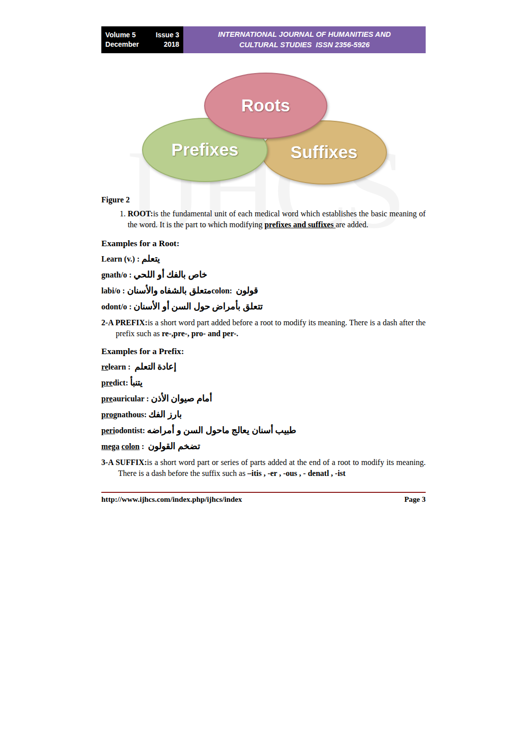| Volume 5 | Issue 3 |
| December | 2018 |
INTERNATIONAL JOURNAL OF HUMANITIES AND
CULTURAL STUDIES ISSN 2356-5926
IJHCS
Roots
Prefixes
Suffixes
Figure 2
ROOT: is the fundamental unit of each medical word which establishes the basic meaning of the word. It is the part to which modifying prefixes and suffixes are added.
Examples for a Root:
Learn (v.) : يتعلم
gnath/o : خاص بالفك أو اللحي
labi/o : متعلق بالشفاه والأسنانcolon: قولون
odont/o : تتعلق بأمراض حول السن أو الأسنان
2-A PREFIX: is a short word part added before a root to modify its meaning. There is a dash after the prefix such as re-,pre-, pro- and per-.
Examples for a Prefix:
relearn : إعادة التعلم
predict: يتنبأ
preauricular : أمام صيوان الأذن
prognathous: بارز الفك
periodontist: طبيب أسنان يعالج ماحول السن و أمراضه
mega colon : تضخم القولون
3-A SUFFIX: is a short word part or series of parts added at the end of a root to modify its meaning. There is a dash before the suffix such as –itis , -er , -ous , - denatl , -ist
http://www.ijhcs.com/index.php/ijhcs/index Page 3